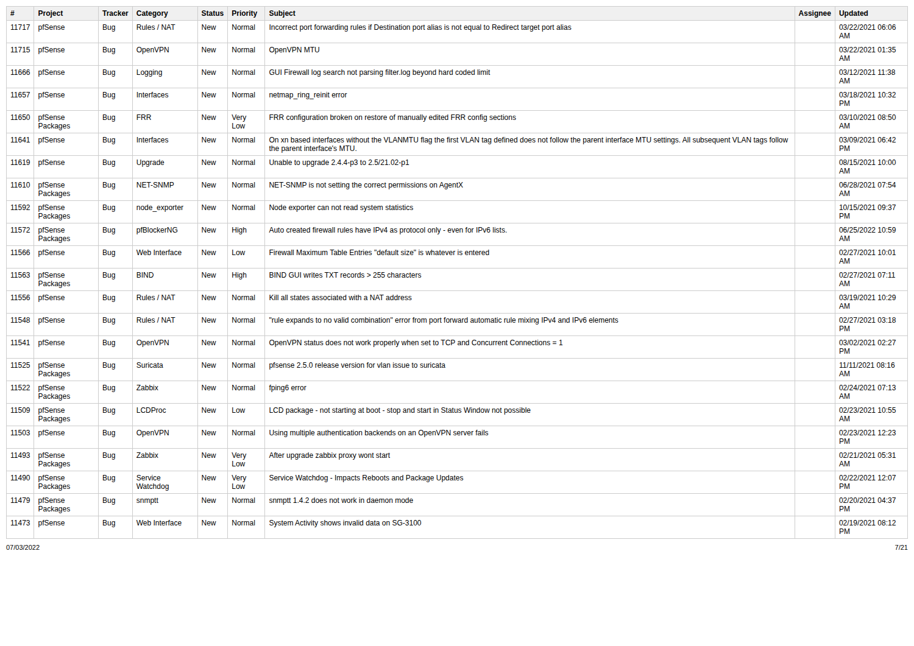| # | Project | Tracker | Category | Status | Priority | Subject | Assignee | Updated |
| --- | --- | --- | --- | --- | --- | --- | --- | --- |
| 11717 | pfSense | Bug | Rules / NAT | New | Normal | Incorrect port forwarding rules if Destination port alias is not equal to Redirect target port alias | | 03/22/2021 06:06 AM |
| 11715 | pfSense | Bug | OpenVPN | New | Normal | OpenVPN MTU | | 03/22/2021 01:35 AM |
| 11666 | pfSense | Bug | Logging | New | Normal | GUI Firewall log search not parsing filter.log beyond hard coded limit | | 03/12/2021 11:38 AM |
| 11657 | pfSense | Bug | Interfaces | New | Normal | netmap_ring_reinit error | | 03/18/2021 10:32 PM |
| 11650 | pfSense Packages | Bug | FRR | New | Very Low | FRR configuration broken on restore of manually edited FRR config sections | | 03/10/2021 08:50 AM |
| 11641 | pfSense | Bug | Interfaces | New | Normal | On xn based interfaces without the VLANMTU flag the first VLAN tag defined does not follow the parent interface MTU settings. All subsequent VLAN tags follow the parent interface's MTU. | | 03/09/2021 06:42 PM |
| 11619 | pfSense | Bug | Upgrade | New | Normal | Unable to upgrade 2.4.4-p3 to 2.5/21.02-p1 | | 08/15/2021 10:00 AM |
| 11610 | pfSense Packages | Bug | NET-SNMP | New | Normal | NET-SNMP is not setting the correct permissions on AgentX | | 06/28/2021 07:54 AM |
| 11592 | pfSense Packages | Bug | node_exporter | New | Normal | Node exporter can not read system statistics | | 10/15/2021 09:37 PM |
| 11572 | pfSense Packages | Bug | pfBlockerNG | New | High | Auto created firewall rules have IPv4 as protocol only - even for IPv6 lists. | | 06/25/2022 10:59 AM |
| 11566 | pfSense | Bug | Web Interface | New | Low | Firewall Maximum Table Entries "default size" is whatever is entered | | 02/27/2021 10:01 AM |
| 11563 | pfSense Packages | Bug | BIND | New | High | BIND GUI writes TXT records > 255 characters | | 02/27/2021 07:11 AM |
| 11556 | pfSense | Bug | Rules / NAT | New | Normal | Kill all states associated with a NAT address | | 03/19/2021 10:29 AM |
| 11548 | pfSense | Bug | Rules / NAT | New | Normal | "rule expands to no valid combination" error from port forward automatic rule mixing IPv4 and IPv6 elements | | 02/27/2021 03:18 PM |
| 11541 | pfSense | Bug | OpenVPN | New | Normal | OpenVPN status does not work properly when set to TCP and Concurrent Connections = 1 | | 03/02/2021 02:27 PM |
| 11525 | pfSense Packages | Bug | Suricata | New | Normal | pfsense 2.5.0 release version for vlan issue to suricata | | 11/11/2021 08:16 AM |
| 11522 | pfSense Packages | Bug | Zabbix | New | Normal | fping6 error | | 02/24/2021 07:13 AM |
| 11509 | pfSense Packages | Bug | LCDProc | New | Low | LCD package - not starting at boot - stop and start in Status Window not possible | | 02/23/2021 10:55 AM |
| 11503 | pfSense | Bug | OpenVPN | New | Normal | Using multiple authentication backends on an OpenVPN server fails | | 02/23/2021 12:23 PM |
| 11493 | pfSense Packages | Bug | Zabbix | New | Very Low | After upgrade zabbix proxy wont start | | 02/21/2021 05:31 AM |
| 11490 | pfSense Packages | Bug | Service Watchdog | New | Very Low | Service Watchdog - Impacts Reboots and Package Updates | | 02/22/2021 12:07 PM |
| 11479 | pfSense Packages | Bug | snmptt | New | Normal | snmptt 1.4.2 does not work in daemon mode | | 02/20/2021 04:37 PM |
| 11473 | pfSense | Bug | Web Interface | New | Normal | System Activity shows invalid data on SG-3100 | | 02/19/2021 08:12 PM |
07/03/2022 7/21